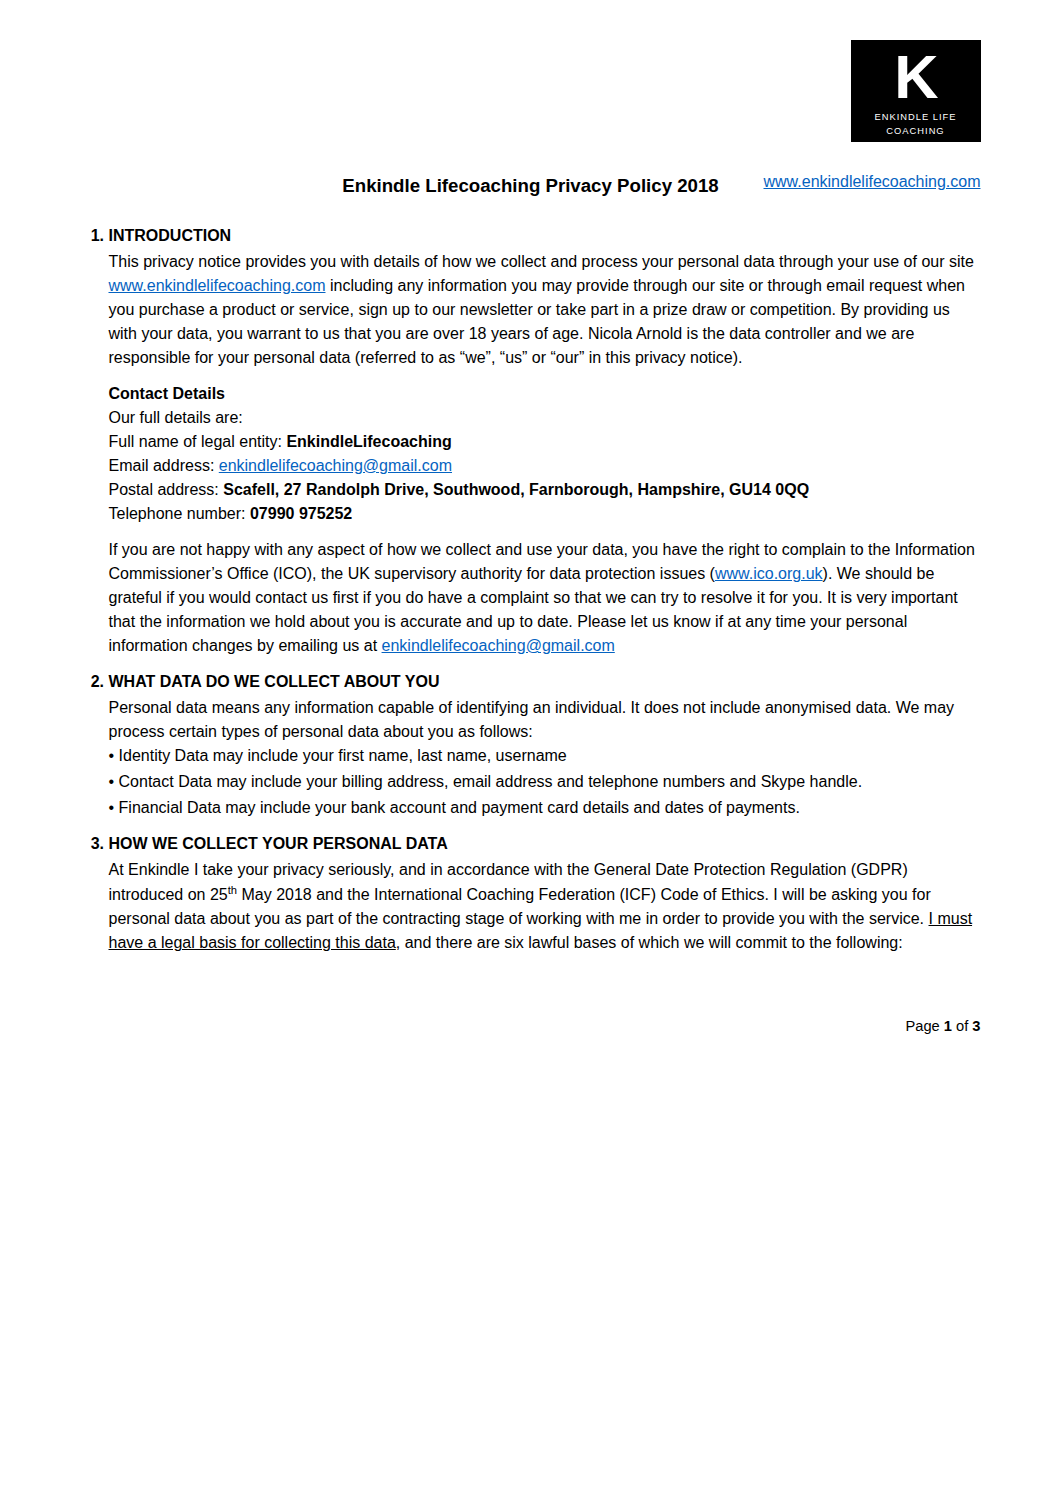K
ENKINDLE LIFE COACHING
www.enkindlelifecoaching.com
Enkindle Lifecoaching Privacy Policy 2018
INTRODUCTION
This privacy notice provides you with details of how we collect and process your personal data through your use of our site www.enkindlelifecoaching.com including any information you may provide through our site or through email request when you purchase a product or service, sign up to our newsletter or take part in a prize draw or competition. By providing us with your data, you warrant to us that you are over 18 years of age. Nicola Arnold is the data controller and we are responsible for your personal data (referred to as “we”, “us” or “our” in this privacy notice).
Contact Details
Our full details are:
Full name of legal entity: EnkindleLifecoaching
Email address: enkindlelifecoaching@gmail.com
Postal address: Scafell, 27 Randolph Drive, Southwood, Farnborough, Hampshire, GU14 0QQ
Telephone number: 07990 975252
If you are not happy with any aspect of how we collect and use your data, you have the right to complain to the Information Commissioner’s Office (ICO), the UK supervisory authority for data protection issues (www.ico.org.uk). We should be grateful if you would contact us first if you do have a complaint so that we can try to resolve it for you. It is very important that the information we hold about you is accurate and up to date. Please let us know if at any time your personal information changes by emailing us at enkindlelifecoaching@gmail.com
WHAT DATA DO WE COLLECT ABOUT YOU
Personal data means any information capable of identifying an individual. It does not include anonymised data. We may process certain types of personal data about you as follows:
Identity Data may include your first name, last name, username
Contact Data may include your billing address, email address and telephone numbers and Skype handle.
Financial Data may include your bank account and payment card details and dates of payments.
HOW WE COLLECT YOUR PERSONAL DATA
At Enkindle I take your privacy seriously, and in accordance with the General Date Protection Regulation (GDPR) introduced on 25th May 2018 and the International Coaching Federation (ICF) Code of Ethics. I will be asking you for personal data about you as part of the contracting stage of working with me in order to provide you with the service. I must have a legal basis for collecting this data, and there are six lawful bases of which we will commit to the following:
Page 1 of 3